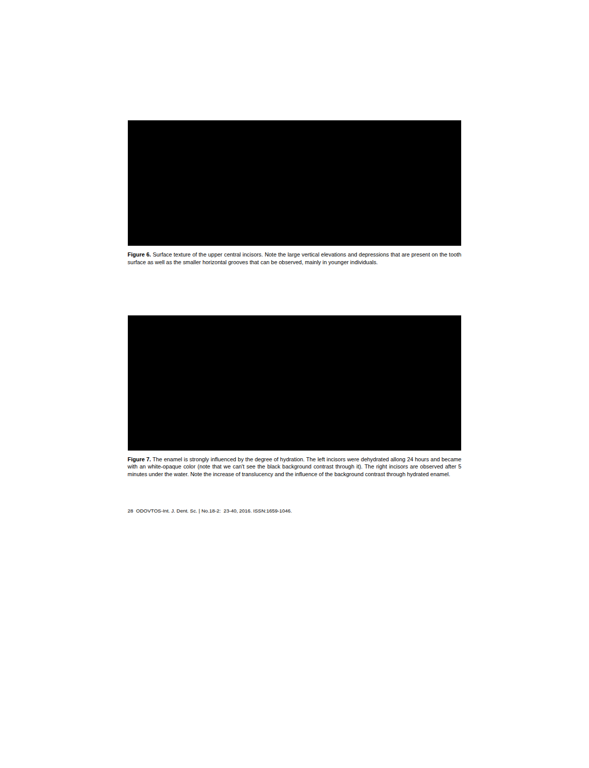Figure 6. Surface texture of the upper central incisors. Note the large vertical elevations and depressions that are present on the tooth surface as well as the smaller horizontal grooves that can be observed, mainly in younger individuals.
Figure 7. The enamel is strongly influenced by the degree of hydration. The left incisors were dehydrated allong 24 hours and became with an white-opaque color (note that we can't see the black background contrast through it). The right incisors are observed after 5 minutes under the water. Note the increase of translucency and the influence of the background contrast through hydrated enamel.
28 ODOVTOS-Int. J. Dent. Sc. | No.18-2: 23-40, 2016. ISSN:1659-1046.